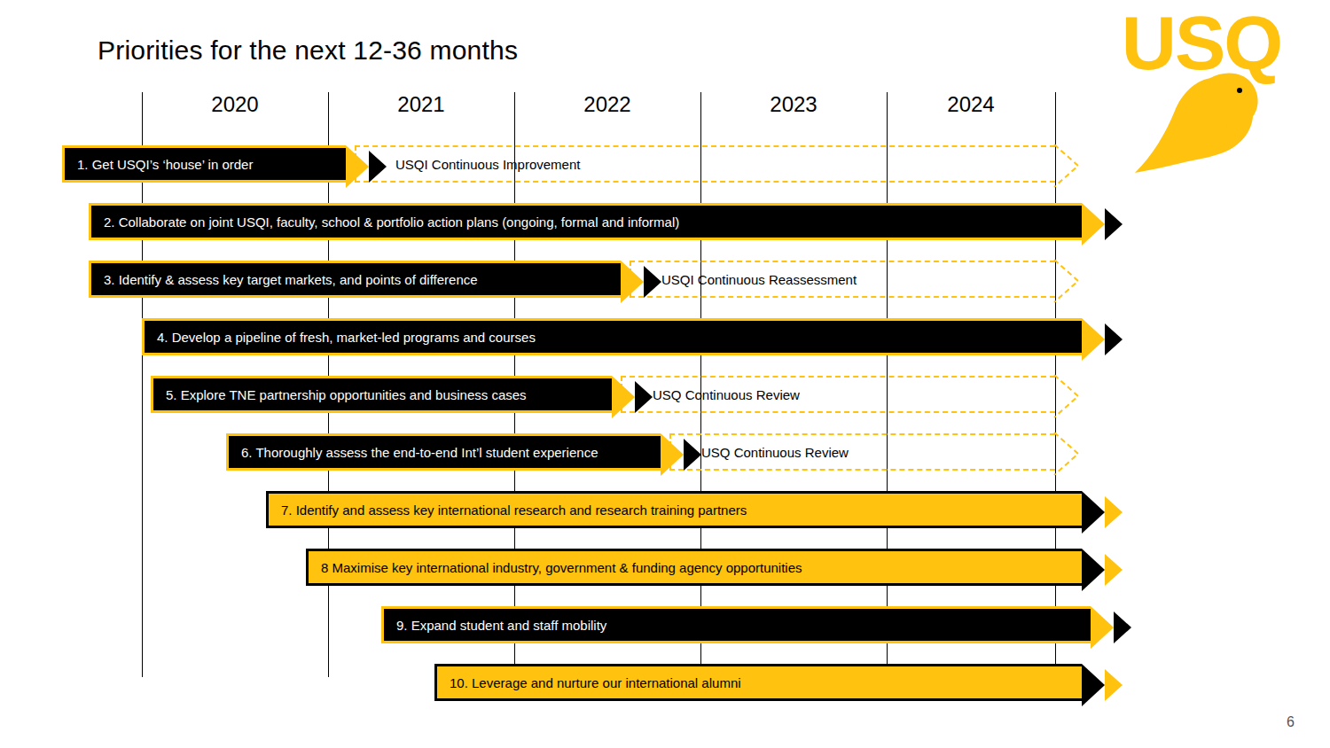Priorities for the next 12-36 months
USQ
2020
2021
2022
2023
2024
1. Get USQI’s ‘house’ in order
USQI Continuous Improvement
2. Collaborate on joint USQI, faculty, school & portfolio action plans (ongoing, formal and informal)
3. Identify & assess key target markets, and points of difference
USQI Continuous Reassessment
4. Develop a pipeline of fresh, market-led programs and courses
5. Explore TNE partnership opportunities and business cases
USQ Continuous Review
6. Thoroughly assess the end-to-end Int’l student experience
USQ Continuous Review
7. Identify and assess key international research and research training partners
8 Maximise key international industry, government & funding agency opportunities
9. Expand student and staff mobility
10. Leverage and nurture our international alumni
6